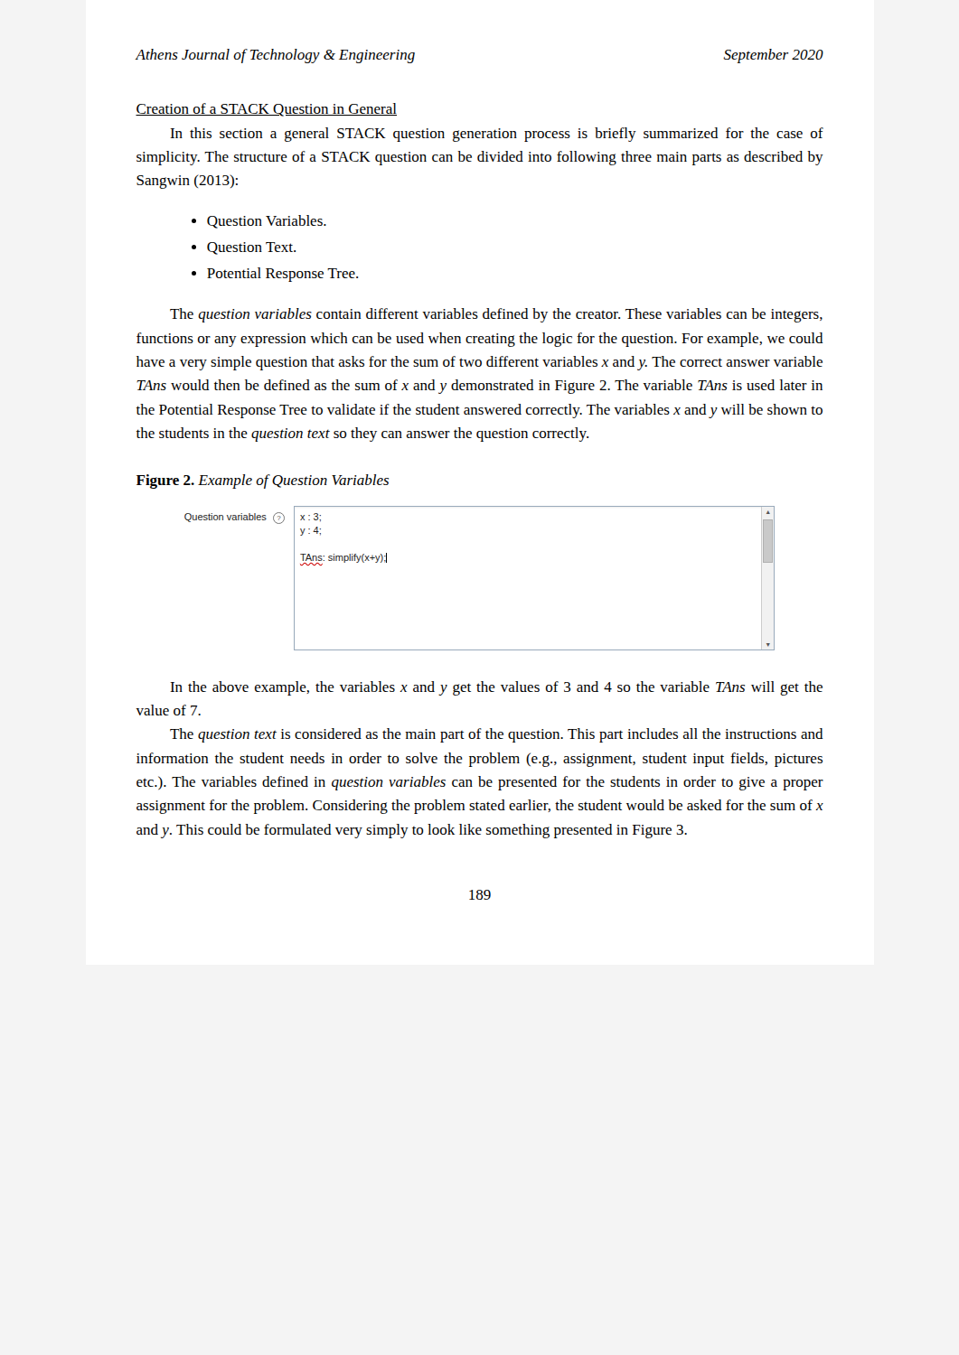Athens Journal of Technology & Engineering September 2020
Creation of a STACK Question in General
In this section a general STACK question generation process is briefly summarized for the case of simplicity. The structure of a STACK question can be divided into following three main parts as described by Sangwin (2013):
Question Variables.
Question Text.
Potential Response Tree.
The question variables contain different variables defined by the creator. These variables can be integers, functions or any expression which can be used when creating the logic for the question. For example, we could have a very simple question that asks for the sum of two different variables x and y. The correct answer variable TAns would then be defined as the sum of x and y demonstrated in Figure 2. The variable TAns is used later in the Potential Response Tree to validate if the student answered correctly. The variables x and y will be shown to the students in the question text so they can answer the question correctly.
Figure 2. Example of Question Variables
Question variables ?
x : 3;
y : 4;
TAns: simplify(x+y);
▲ ▼
In the above example, the variables x and y get the values of 3 and 4 so the variable TAns will get the value of 7.
The question text is considered as the main part of the question. This part includes all the instructions and information the student needs in order to solve the problem (e.g., assignment, student input fields, pictures etc.). The variables defined in question variables can be presented for the students in order to give a proper assignment for the problem. Considering the problem stated earlier, the student would be asked for the sum of x and y. This could be formulated very simply to look like something presented in Figure 3.
189